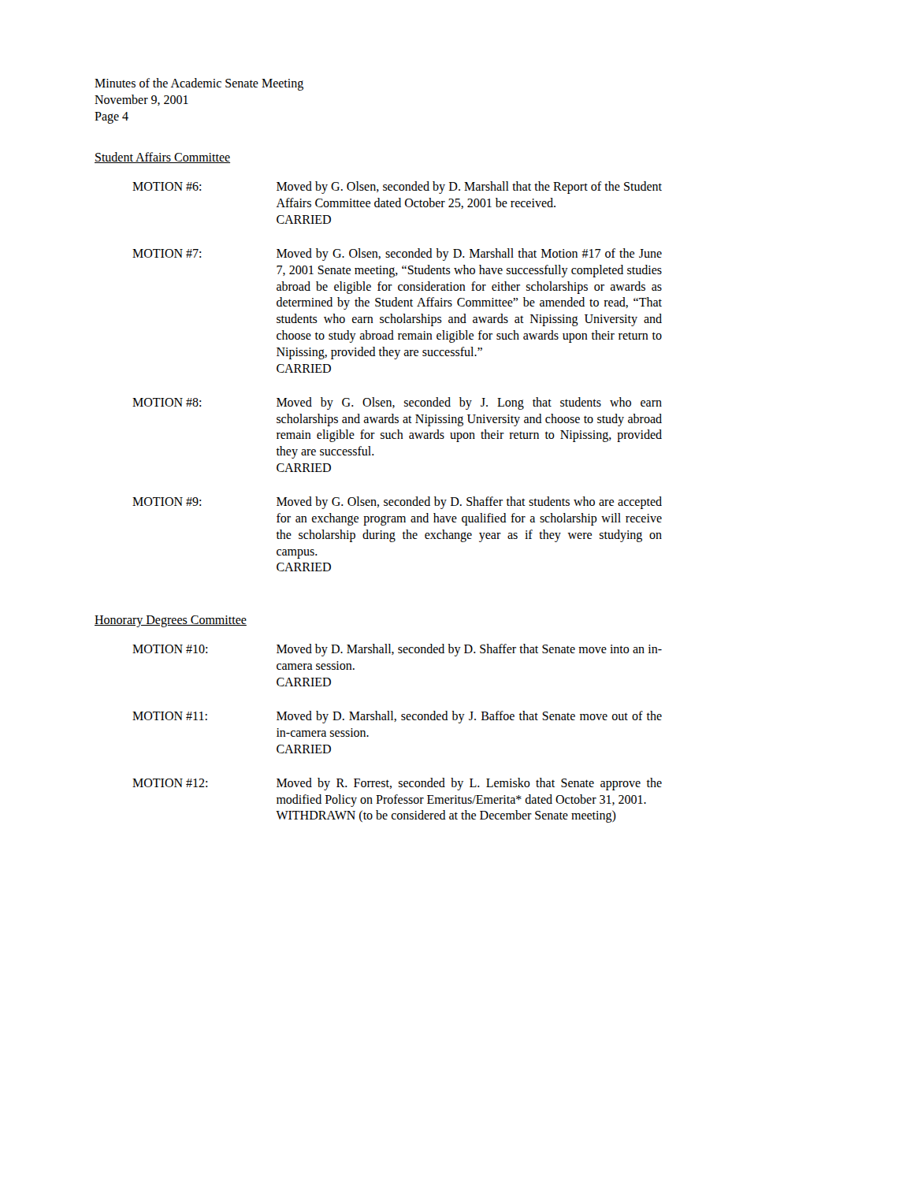Minutes of the Academic Senate Meeting
November 9, 2001
Page 4
Student Affairs Committee
| MOTION #6: | Moved by G. Olsen, seconded by D. Marshall that the Report of the Student Affairs Committee dated October 25, 2001 be received. CARRIED |
| MOTION #7: | Moved by G. Olsen, seconded by D. Marshall that Motion #17 of the June 7, 2001 Senate meeting, “Students who have successfully completed studies abroad be eligible for consideration for either scholarships or awards as determined by the Student Affairs Committee” be amended to read, “That students who earn scholarships and awards at Nipissing University and choose to study abroad remain eligible for such awards upon their return to Nipissing, provided they are successful.” CARRIED |
| MOTION #8: | Moved by G. Olsen, seconded by J. Long that students who earn scholarships and awards at Nipissing University and choose to study abroad remain eligible for such awards upon their return to Nipissing, provided they are successful. CARRIED |
| MOTION #9: | Moved by G. Olsen, seconded by D. Shaffer that students who are accepted for an exchange program and have qualified for a scholarship will receive the scholarship during the exchange year as if they were studying on campus. CARRIED |
Honorary Degrees Committee
| MOTION #10: | Moved by D. Marshall, seconded by D. Shaffer that Senate move into an in-camera session. CARRIED |
| MOTION #11: | Moved by D. Marshall, seconded by J. Baffoe that Senate move out of the in-camera session. CARRIED |
| MOTION #12: | Moved by R. Forrest, seconded by L. Lemisko that Senate approve the modified Policy on Professor Emeritus/Emerita* dated October 31, 2001. WITHDRAWN (to be considered at the December Senate meeting) |